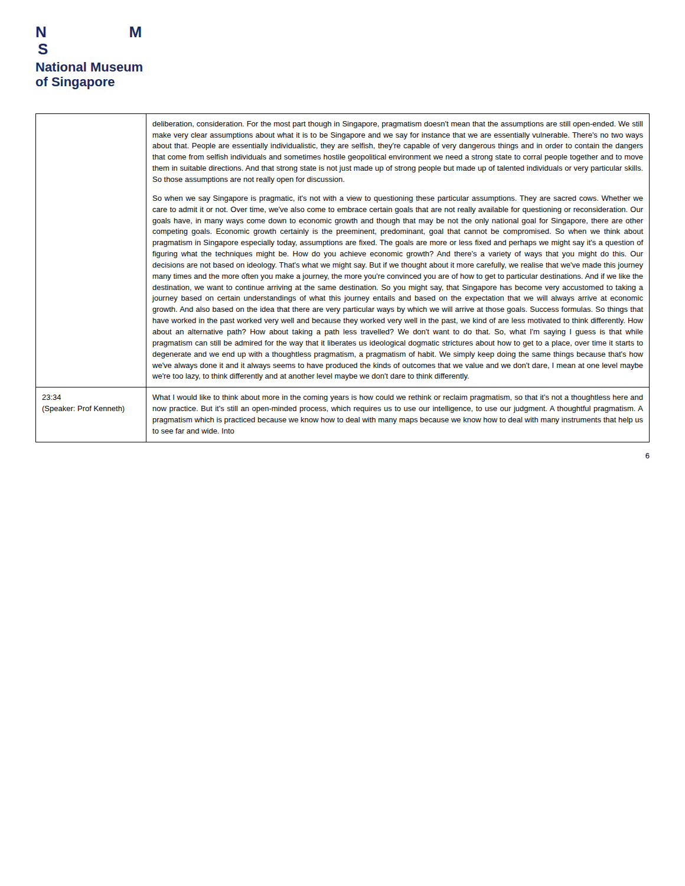N M S
National Museum
of Singapore
| | deliberation, consideration. For the most part though in Singapore, pragmatism doesn't mean that the assumptions are still open-ended. We still make very clear assumptions about what it is to be Singapore and we say for instance that we are essentially vulnerable. There's no two ways about that. People are essentially individualistic, they are selfish, they're capable of very dangerous things and in order to contain the dangers that come from selfish individuals and sometimes hostile geopolitical environment we need a strong state to corral people together and to move them in suitable directions. And that strong state is not just made up of strong people but made up of talented individuals or very particular skills. So those assumptions are not really open for discussion. So when we say Singapore is pragmatic, it's not with a view to questioning these particular assumptions. They are sacred cows. Whether we care to admit it or not. Over time, we've also come to embrace certain goals that are not really available for questioning or reconsideration. Our goals have, in many ways come down to economic growth and though that may be not the only national goal for Singapore, there are other competing goals. Economic growth certainly is the preeminent, predominant, goal that cannot be compromised. So when we think about pragmatism in Singapore especially today, assumptions are fixed. The goals are more or less fixed and perhaps we might say it's a question of figuring what the techniques might be. How do you achieve economic growth? And there's a variety of ways that you might do this. Our decisions are not based on ideology. That's what we might say. But if we thought about it more carefully, we realise that we've made this journey many times and the more often you make a journey, the more you're convinced you are of how to get to particular destinations. And if we like the destination, we want to continue arriving at the same destination. So you might say, that Singapore has become very accustomed to taking a journey based on certain understandings of what this journey entails and based on the expectation that we will always arrive at economic growth. And also based on the idea that there are very particular ways by which we will arrive at those goals. Success formulas. So things that have worked in the past worked very well and because they worked very well in the past, we kind of are less motivated to think differently. How about an alternative path? How about taking a path less travelled? We don't want to do that. So, what I'm saying I guess is that while pragmatism can still be admired for the way that it liberates us ideological dogmatic strictures about how to get to a place, over time it starts to degenerate and we end up with a thoughtless pragmatism, a pragmatism of habit. We simply keep doing the same things because that's how we've always done it and it always seems to have produced the kinds of outcomes that we value and we don't dare, I mean at one level maybe we're too lazy, to think differently and at another level maybe we don't dare to think differently. |
| 23:34 (Speaker: Prof Kenneth) | What I would like to think about more in the coming years is how could we rethink or reclaim pragmatism, so that it's not a thoughtless here and now practice. But it's still an open-minded process, which requires us to use our intelligence, to use our judgment. A thoughtful pragmatism. A pragmatism which is practiced because we know how to deal with many maps because we know how to deal with many instruments that help us to see far and wide. Into |
6